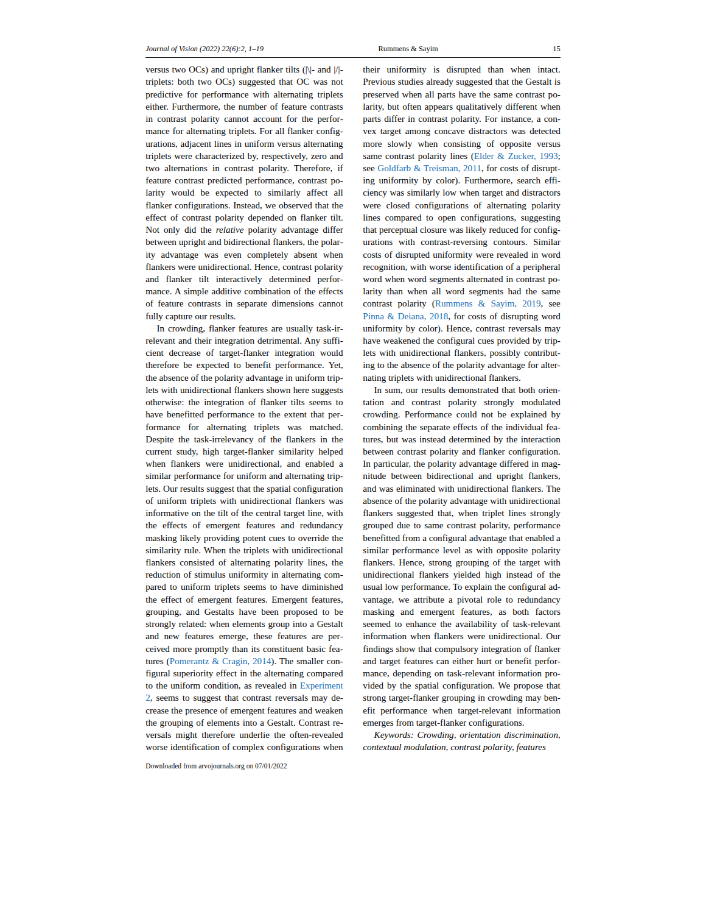Journal of Vision (2022) 22(6):2, 1–19 Rummens & Sayim 15
versus two OCs) and upright flanker tilts (|\|- and |/|-triplets: both two OCs) suggested that OC was not predictive for performance with alternating triplets either. Furthermore, the number of feature contrasts in contrast polarity cannot account for the performance for alternating triplets. For all flanker configurations, adjacent lines in uniform versus alternating triplets were characterized by, respectively, zero and two alternations in contrast polarity. Therefore, if feature contrast predicted performance, contrast polarity would be expected to similarly affect all flanker configurations. Instead, we observed that the effect of contrast polarity depended on flanker tilt. Not only did the relative polarity advantage differ between upright and bidirectional flankers, the polarity advantage was even completely absent when flankers were unidirectional. Hence, contrast polarity and flanker tilt interactively determined performance. A simple additive combination of the effects of feature contrasts in separate dimensions cannot fully capture our results.
In crowding, flanker features are usually task-irrelevant and their integration detrimental. Any sufficient decrease of target-flanker integration would therefore be expected to benefit performance. Yet, the absence of the polarity advantage in uniform triplets with unidirectional flankers shown here suggests otherwise: the integration of flanker tilts seems to have benefitted performance to the extent that performance for alternating triplets was matched. Despite the task-irrelevancy of the flankers in the current study, high target-flanker similarity helped when flankers were unidirectional, and enabled a similar performance for uniform and alternating triplets. Our results suggest that the spatial configuration of uniform triplets with unidirectional flankers was informative on the tilt of the central target line, with the effects of emergent features and redundancy masking likely providing potent cues to override the similarity rule. When the triplets with unidirectional flankers consisted of alternating polarity lines, the reduction of stimulus uniformity in alternating compared to uniform triplets seems to have diminished the effect of emergent features. Emergent features, grouping, and Gestalts have been proposed to be strongly related: when elements group into a Gestalt and new features emerge, these features are perceived more promptly than its constituent basic features (Pomerantz & Cragin, 2014). The smaller configural superiority effect in the alternating compared to the uniform condition, as revealed in Experiment 2, seems to suggest that contrast reversals may decrease the presence of emergent features and weaken the grouping of elements into a Gestalt. Contrast reversals might therefore underlie the often-revealed worse identification of complex configurations when their uniformity is disrupted than when intact. Previous studies already suggested that the Gestalt is preserved when all parts have the same contrast polarity, but often appears qualitatively different when parts differ in contrast polarity. For instance, a convex target among concave distractors was detected more slowly when consisting of opposite versus same contrast polarity lines (Elder & Zucker, 1993; see Goldfarb & Treisman, 2011, for costs of disrupting uniformity by color). Furthermore, search efficiency was similarly low when target and distractors were closed configurations of alternating polarity lines compared to open configurations, suggesting that perceptual closure was likely reduced for configurations with contrast-reversing contours. Similar costs of disrupted uniformity were revealed in word recognition, with worse identification of a peripheral word when word segments alternated in contrast polarity than when all word segments had the same contrast polarity (Rummens & Sayim, 2019, see Pinna & Deiana, 2018, for costs of disrupting word uniformity by color). Hence, contrast reversals may have weakened the configural cues provided by triplets with unidirectional flankers, possibly contributing to the absence of the polarity advantage for alternating triplets with unidirectional flankers.
In sum, our results demonstrated that both orientation and contrast polarity strongly modulated crowding. Performance could not be explained by combining the separate effects of the individual features, but was instead determined by the interaction between contrast polarity and flanker configuration. In particular, the polarity advantage differed in magnitude between bidirectional and upright flankers, and was eliminated with unidirectional flankers. The absence of the polarity advantage with unidirectional flankers suggested that, when triplet lines strongly grouped due to same contrast polarity, performance benefitted from a configural advantage that enabled a similar performance level as with opposite polarity flankers. Hence, strong grouping of the target with unidirectional flankers yielded high instead of the usual low performance. To explain the configural advantage, we attribute a pivotal role to redundancy masking and emergent features, as both factors seemed to enhance the availability of task-relevant information when flankers were unidirectional. Our findings show that compulsory integration of flanker and target features can either hurt or benefit performance, depending on task-relevant information provided by the spatial configuration. We propose that strong target-flanker grouping in crowding may benefit performance when target-relevant information emerges from target-flanker configurations.
Keywords: Crowding, orientation discrimination, contextual modulation, contrast polarity, features
Downloaded from arvojournals.org on 07/01/2022